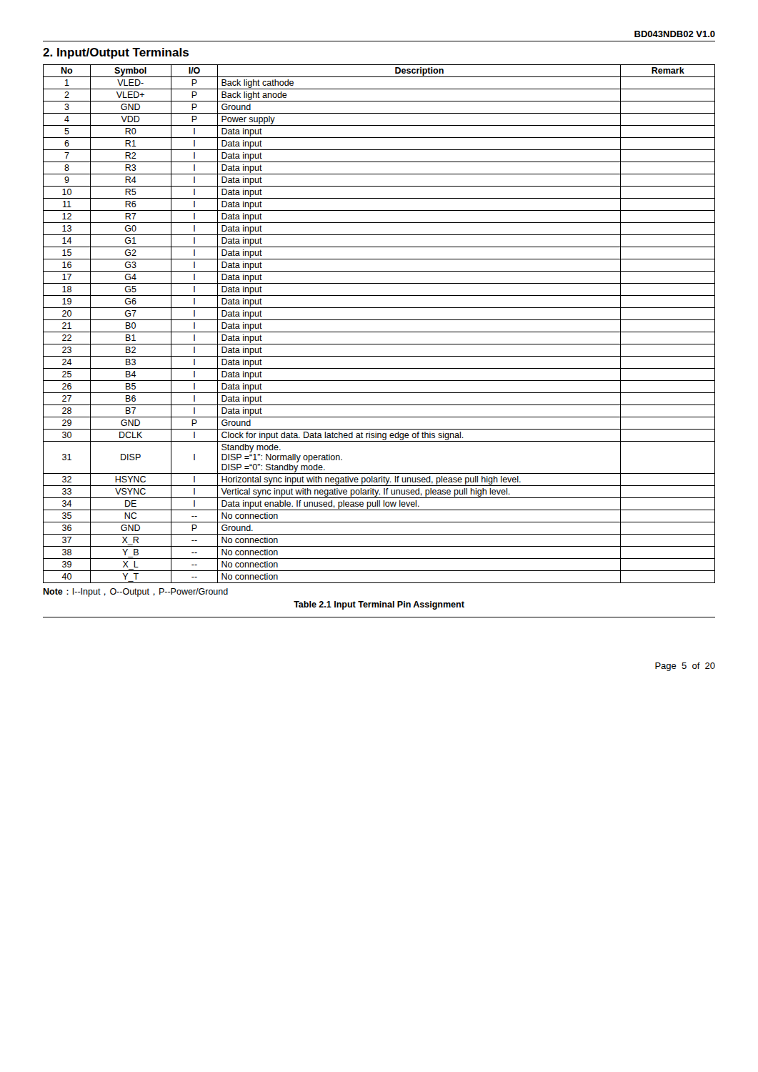BD043NDB02 V1.0
2. Input/Output Terminals
| No | Symbol | I/O | Description | Remark |
| --- | --- | --- | --- | --- |
| 1 | VLED- | P | Back light cathode | |
| 2 | VLED+ | P | Back light anode | |
| 3 | GND | P | Ground | |
| 4 | VDD | P | Power supply | |
| 5 | R0 | I | Data input | |
| 6 | R1 | I | Data input | |
| 7 | R2 | I | Data input | |
| 8 | R3 | I | Data input | |
| 9 | R4 | I | Data input | |
| 10 | R5 | I | Data input | |
| 11 | R6 | I | Data input | |
| 12 | R7 | I | Data input | |
| 13 | G0 | I | Data input | |
| 14 | G1 | I | Data input | |
| 15 | G2 | I | Data input | |
| 16 | G3 | I | Data input | |
| 17 | G4 | I | Data input | |
| 18 | G5 | I | Data input | |
| 19 | G6 | I | Data input | |
| 20 | G7 | I | Data input | |
| 21 | B0 | I | Data input | |
| 22 | B1 | I | Data input | |
| 23 | B2 | I | Data input | |
| 24 | B3 | I | Data input | |
| 25 | B4 | I | Data input | |
| 26 | B5 | I | Data input | |
| 27 | B6 | I | Data input | |
| 28 | B7 | I | Data input | |
| 29 | GND | P | Ground | |
| 30 | DCLK | I | Clock for input data. Data latched at rising edge of this signal. | |
| 31 | DISP | I | Standby mode. DISP =“1”: Normally operation. DISP =“0”: Standby mode. | |
| 32 | HSYNC | I | Horizontal sync input with negative polarity. If unused, please pull high level. | |
| 33 | VSYNC | I | Vertical sync input with negative polarity. If unused, please pull high level. | |
| 34 | DE | I | Data input enable. If unused, please pull low level. | |
| 35 | NC | -- | No connection | |
| 36 | GND | P | Ground. | |
| 37 | X_R | -- | No connection | |
| 38 | Y_B | -- | No connection | |
| 39 | X_L | -- | No connection | |
| 40 | Y_T | -- | No connection | |
Note：I--Input，O--Output，P--Power/Ground
Table 2.1 Input Terminal Pin Assignment
Page 5 of 20